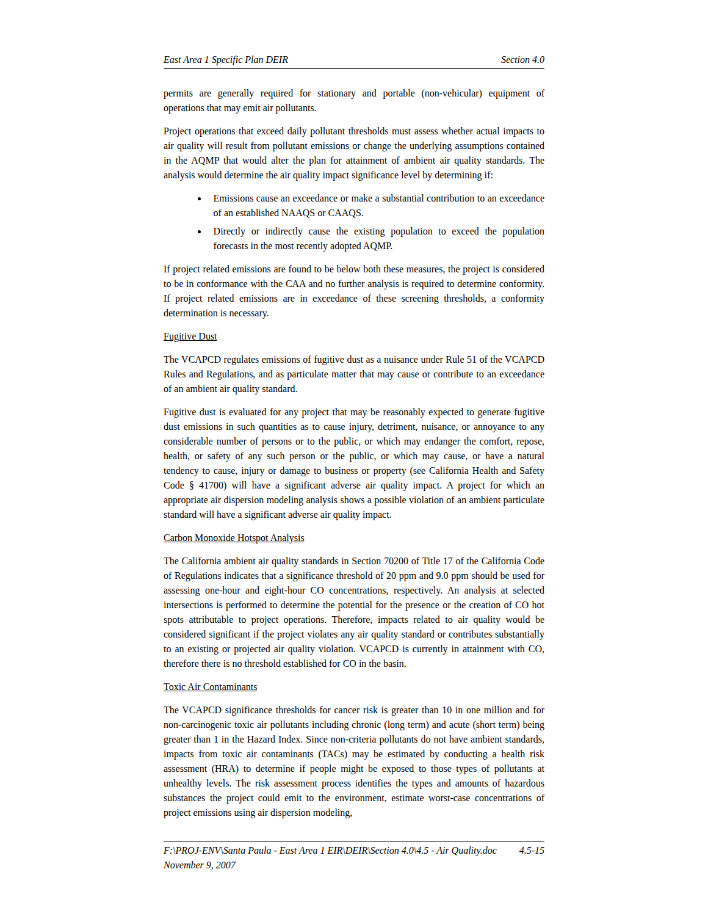East Area 1 Specific Plan DEIR
Section 4.0
permits are generally required for stationary and portable (non-vehicular) equipment of operations that may emit air pollutants.
Project operations that exceed daily pollutant thresholds must assess whether actual impacts to air quality will result from pollutant emissions or change the underlying assumptions contained in the AQMP that would alter the plan for attainment of ambient air quality standards. The analysis would determine the air quality impact significance level by determining if:
Emissions cause an exceedance or make a substantial contribution to an exceedance of an established NAAQS or CAAQS.
Directly or indirectly cause the existing population to exceed the population forecasts in the most recently adopted AQMP.
If project related emissions are found to be below both these measures, the project is considered to be in conformance with the CAA and no further analysis is required to determine conformity. If project related emissions are in exceedance of these screening thresholds, a conformity determination is necessary.
Fugitive Dust
The VCAPCD regulates emissions of fugitive dust as a nuisance under Rule 51 of the VCAPCD Rules and Regulations, and as particulate matter that may cause or contribute to an exceedance of an ambient air quality standard.
Fugitive dust is evaluated for any project that may be reasonably expected to generate fugitive dust emissions in such quantities as to cause injury, detriment, nuisance, or annoyance to any considerable number of persons or to the public, or which may endanger the comfort, repose, health, or safety of any such person or the public, or which may cause, or have a natural tendency to cause, injury or damage to business or property (see California Health and Safety Code § 41700) will have a significant adverse air quality impact. A project for which an appropriate air dispersion modeling analysis shows a possible violation of an ambient particulate standard will have a significant adverse air quality impact.
Carbon Monoxide Hotspot Analysis
The California ambient air quality standards in Section 70200 of Title 17 of the California Code of Regulations indicates that a significance threshold of 20 ppm and 9.0 ppm should be used for assessing one-hour and eight-hour CO concentrations, respectively. An analysis at selected intersections is performed to determine the potential for the presence or the creation of CO hot spots attributable to project operations. Therefore, impacts related to air quality would be considered significant if the project violates any air quality standard or contributes substantially to an existing or projected air quality violation. VCAPCD is currently in attainment with CO, therefore there is no threshold established for CO in the basin.
Toxic Air Contaminants
The VCAPCD significance thresholds for cancer risk is greater than 10 in one million and for non-carcinogenic toxic air pollutants including chronic (long term) and acute (short term) being greater than 1 in the Hazard Index. Since non-criteria pollutants do not have ambient standards, impacts from toxic air contaminants (TACs) may be estimated by conducting a health risk assessment (HRA) to determine if people might be exposed to those types of pollutants at unhealthy levels. The risk assessment process identifies the types and amounts of hazardous substances the project could emit to the environment, estimate worst-case concentrations of project emissions using air dispersion modeling,
F:\PROJ-ENV\Santa Paula - East Area 1 EIR\DEIR\Section 4.0\4.5 - Air Quality.doc November 9, 2007
4.5-15